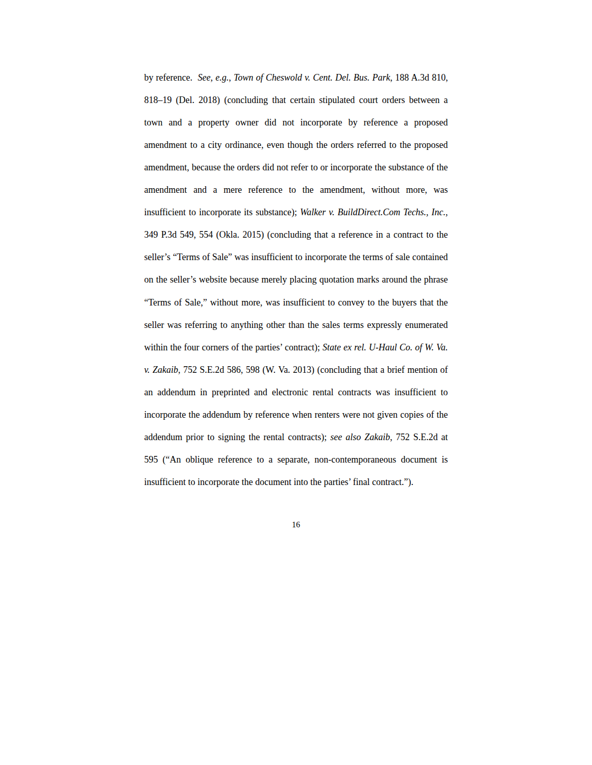by reference. See, e.g., Town of Cheswold v. Cent. Del. Bus. Park, 188 A.3d 810, 818–19 (Del. 2018) (concluding that certain stipulated court orders between a town and a property owner did not incorporate by reference a proposed amendment to a city ordinance, even though the orders referred to the proposed amendment, because the orders did not refer to or incorporate the substance of the amendment and a mere reference to the amendment, without more, was insufficient to incorporate its substance); Walker v. BuildDirect.Com Techs., Inc., 349 P.3d 549, 554 (Okla. 2015) (concluding that a reference in a contract to the seller’s “Terms of Sale” was insufficient to incorporate the terms of sale contained on the seller’s website because merely placing quotation marks around the phrase “Terms of Sale,” without more, was insufficient to convey to the buyers that the seller was referring to anything other than the sales terms expressly enumerated within the four corners of the parties’ contract); State ex rel. U-Haul Co. of W. Va. v. Zakaib, 752 S.E.2d 586, 598 (W. Va. 2013) (concluding that a brief mention of an addendum in preprinted and electronic rental contracts was insufficient to incorporate the addendum by reference when renters were not given copies of the addendum prior to signing the rental contracts); see also Zakaib, 752 S.E.2d at 595 (“An oblique reference to a separate, non-contemporaneous document is insufficient to incorporate the document into the parties’ final contract.”).
16